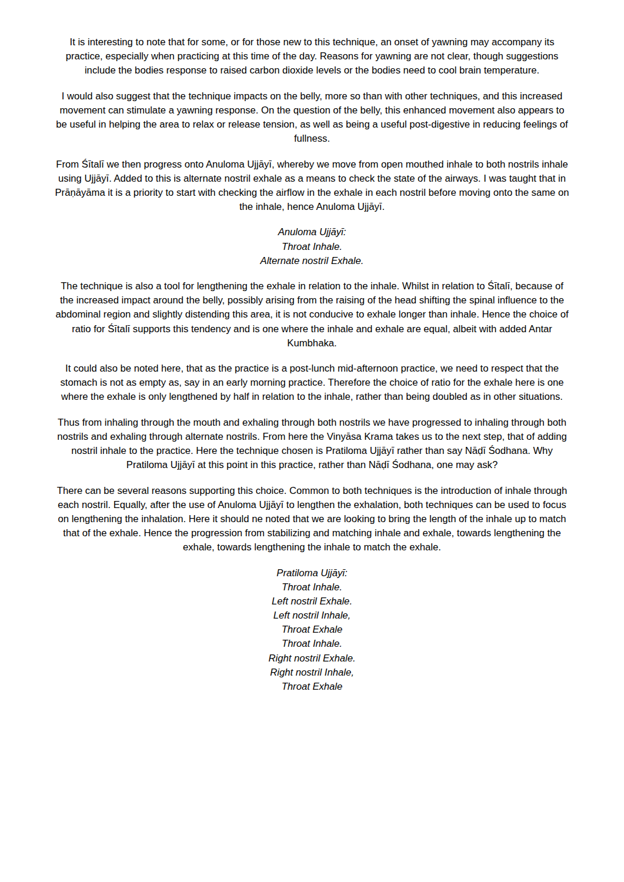It is interesting to note that for some, or for those new to this technique, an onset of yawning may accompany its practice, especially when practicing at this time of the day. Reasons for yawning are not clear, though suggestions include the bodies response to raised carbon dioxide levels or the bodies need to cool brain temperature.
I would also suggest that the technique impacts on the belly, more so than with other techniques, and this increased movement can stimulate a yawning response. On the question of the belly, this enhanced movement also appears to be useful in helping the area to relax or release tension, as well as being a useful post-digestive in reducing feelings of fullness.
From Śītalī we then progress onto Anuloma Ujjāyī, whereby we move from open mouthed inhale to both nostrils inhale using Ujjāyī. Added to this is alternate nostril exhale as a means to check the state of the airways. I was taught that in Prāṇāyāma it is a priority to start with checking the airflow in the exhale in each nostril before moving onto the same on the inhale, hence Anuloma Ujjāyī.
Anuloma Ujjāyī:
Throat Inhale.
Alternate nostril Exhale.
The technique is also a tool for lengthening the exhale in relation to the inhale. Whilst in relation to Śītalī, because of the increased impact around the belly, possibly arising from the raising of the head shifting the spinal influence to the abdominal region and slightly distending this area, it is not conducive to exhale longer than inhale. Hence the choice of ratio for Śītalī supports this tendency and is one where the inhale and exhale are equal, albeit with added Antar Kumbhaka.
It could also be noted here, that as the practice is a post-lunch mid-afternoon practice, we need to respect that the stomach is not as empty as, say in an early morning practice. Therefore the choice of ratio for the exhale here is one where the exhale is only lengthened by half in relation to the inhale, rather than being doubled as in other situations.
Thus from inhaling through the mouth and exhaling through both nostrils we have progressed to inhaling through both nostrils and exhaling through alternate nostrils. From here the Vinyāsa Krama takes us to the next step, that of adding nostril inhale to the practice. Here the technique chosen is Pratiloma Ujjāyī rather than say Nāḍī Śodhana. Why Pratiloma Ujjāyī at this point in this practice, rather than Nāḍī Śodhana, one may ask?
There can be several reasons supporting this choice. Common to both techniques is the introduction of inhale through each nostril. Equally, after the use of Anuloma Ujjāyī to lengthen the exhalation, both techniques can be used to focus on lengthening the inhalation. Here it should ne noted that we are looking to bring the length of the inhale up to match that of the exhale. Hence the progression from stabilizing and matching inhale and exhale, towards lengthening the exhale, towards lengthening the inhale to match the exhale.
Pratiloma Ujjāyī:
Throat Inhale.
Left nostril Exhale.
Left nostril Inhale,
Throat Exhale
Throat Inhale.
Right nostril Exhale.
Right nostril Inhale,
Throat Exhale